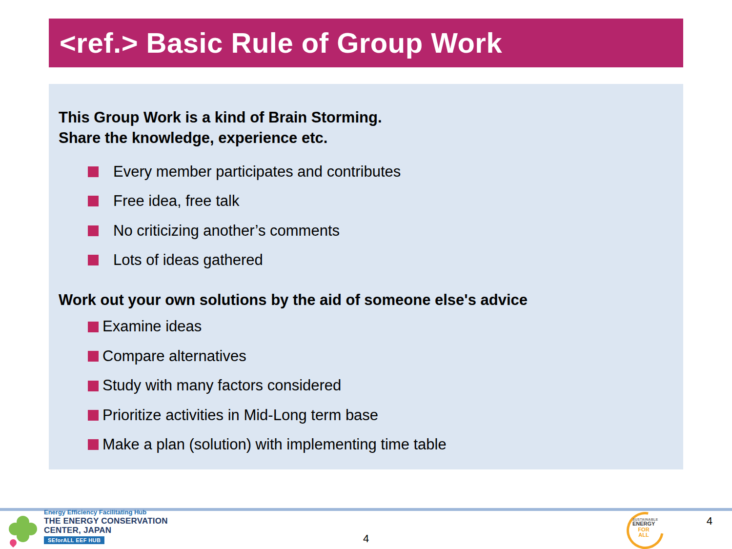<ref.> Basic Rule of Group Work
This Group Work is a kind of Brain Storming.
Share the knowledge, experience etc.
Every member participates and contributes
Free idea, free talk
No criticizing another’s comments
Lots of ideas gathered
Work out your own solutions by the aid of someone else's advice
Examine ideas
Compare alternatives
Study with many factors considered
Prioritize activities in Mid-Long term base
Make a plan (solution) with implementing time table
Energy Efficiency Facilitating Hub
THE ENERGY CONSERVATION
CENTER, JAPAN
SEforALL EEF HUB
SUSTAINABLE
ENERGY
FOR ALL
4
4